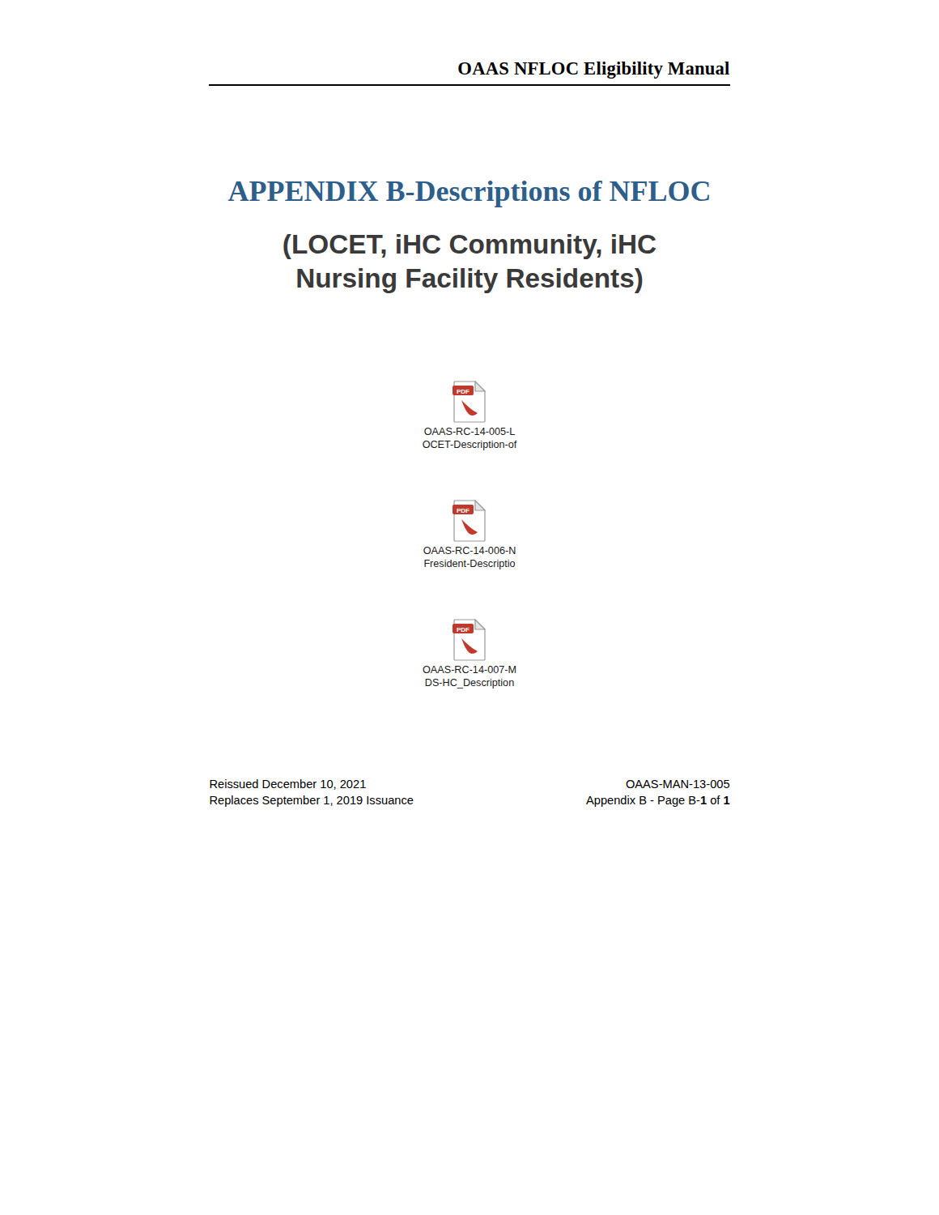OAAS NFLOC Eligibility Manual
APPENDIX B-Descriptions of NFLOC
(LOCET, iHC Community, iHC
Nursing Facility Residents)
PDF
OAAS-RC-14-005-L
OCET-Description-of
PDF
OAAS-RC-14-006-N
Fresident-Descriptio
PDF
OAAS-RC-14-007-M
DS-HC_Description
Reissued December 10, 2021
Replaces September 1, 2019 Issuance
OAAS-MAN-13-005
Appendix B - Page B-1 of 1